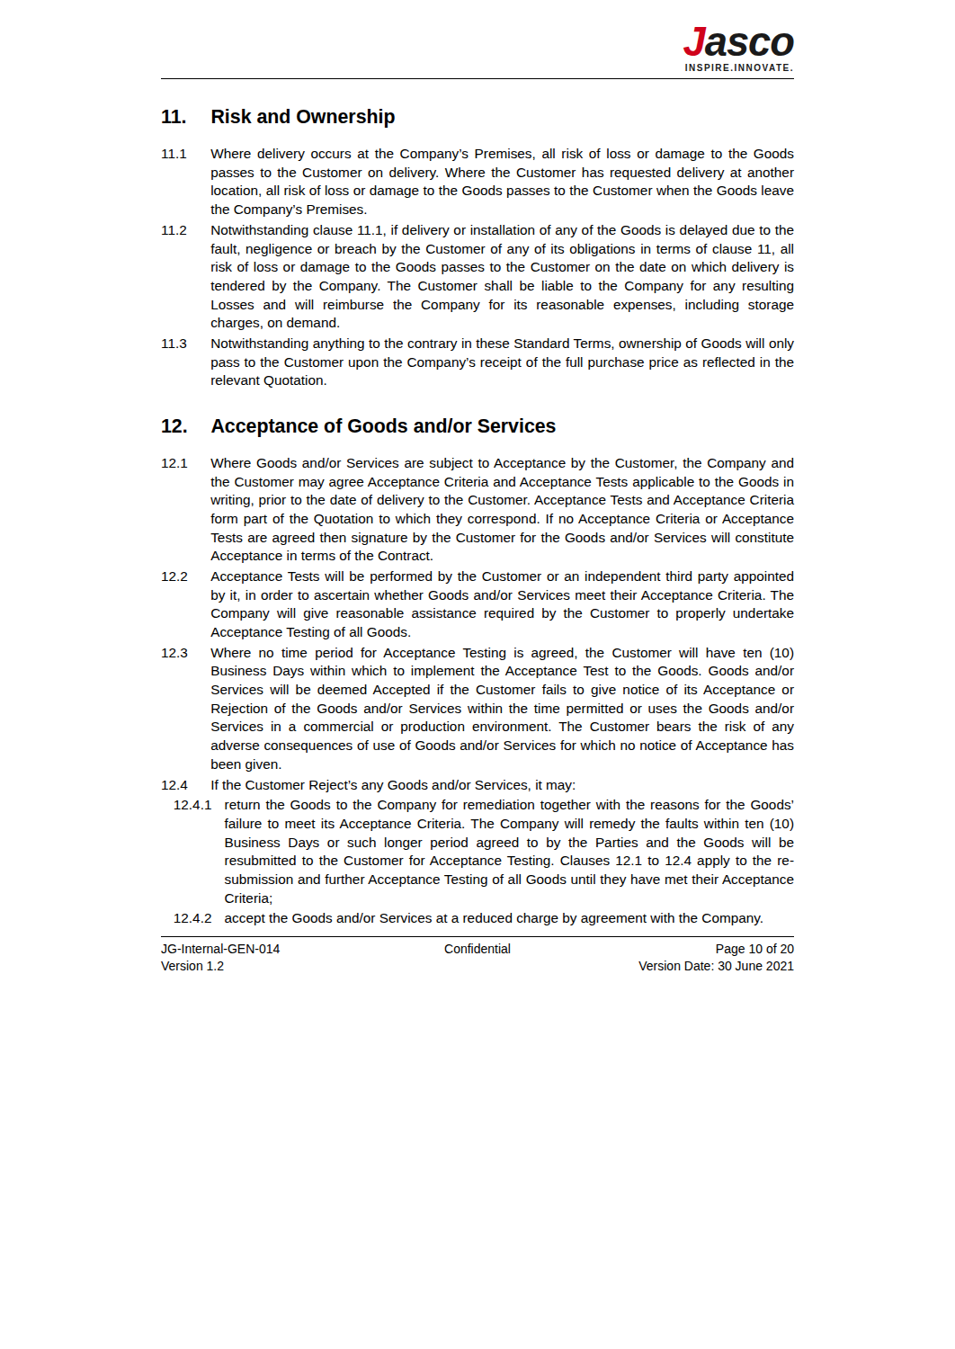Jasco
INSPIRE.INNOVATE.
11. Risk and Ownership
11.1 Where delivery occurs at the Company’s Premises, all risk of loss or damage to the Goods passes to the Customer on delivery. Where the Customer has requested delivery at another location, all risk of loss or damage to the Goods passes to the Customer when the Goods leave the Company’s Premises.
11.2 Notwithstanding clause 11.1, if delivery or installation of any of the Goods is delayed due to the fault, negligence or breach by the Customer of any of its obligations in terms of clause 11, all risk of loss or damage to the Goods passes to the Customer on the date on which delivery is tendered by the Company. The Customer shall be liable to the Company for any resulting Losses and will reimburse the Company for its reasonable expenses, including storage charges, on demand.
11.3 Notwithstanding anything to the contrary in these Standard Terms, ownership of Goods will only pass to the Customer upon the Company’s receipt of the full purchase price as reflected in the relevant Quotation.
12. Acceptance of Goods and/or Services
12.1 Where Goods and/or Services are subject to Acceptance by the Customer, the Company and the Customer may agree Acceptance Criteria and Acceptance Tests applicable to the Goods in writing, prior to the date of delivery to the Customer. Acceptance Tests and Acceptance Criteria form part of the Quotation to which they correspond. If no Acceptance Criteria or Acceptance Tests are agreed then signature by the Customer for the Goods and/or Services will constitute Acceptance in terms of the Contract.
12.2 Acceptance Tests will be performed by the Customer or an independent third party appointed by it, in order to ascertain whether Goods and/or Services meet their Acceptance Criteria. The Company will give reasonable assistance required by the Customer to properly undertake Acceptance Testing of all Goods.
12.3 Where no time period for Acceptance Testing is agreed, the Customer will have ten (10) Business Days within which to implement the Acceptance Test to the Goods. Goods and/or Services will be deemed Accepted if the Customer fails to give notice of its Acceptance or Rejection of the Goods and/or Services within the time permitted or uses the Goods and/or Services in a commercial or production environment. The Customer bears the risk of any adverse consequences of use of Goods and/or Services for which no notice of Acceptance has been given.
12.4 If the Customer Reject’s any Goods and/or Services, it may:
12.4.1 return the Goods to the Company for remediation together with the reasons for the Goods’ failure to meet its Acceptance Criteria. The Company will remedy the faults within ten (10) Business Days or such longer period agreed to by the Parties and the Goods will be resubmitted to the Customer for Acceptance Testing. Clauses 12.1 to 12.4 apply to the re-submission and further Acceptance Testing of all Goods until they have met their Acceptance Criteria;
12.4.2 accept the Goods and/or Services at a reduced charge by agreement with the Company.
JG-Internal-GEN-014
Confidential
Page 10 of 20
Version 1.2
Version Date: 30 June 2021